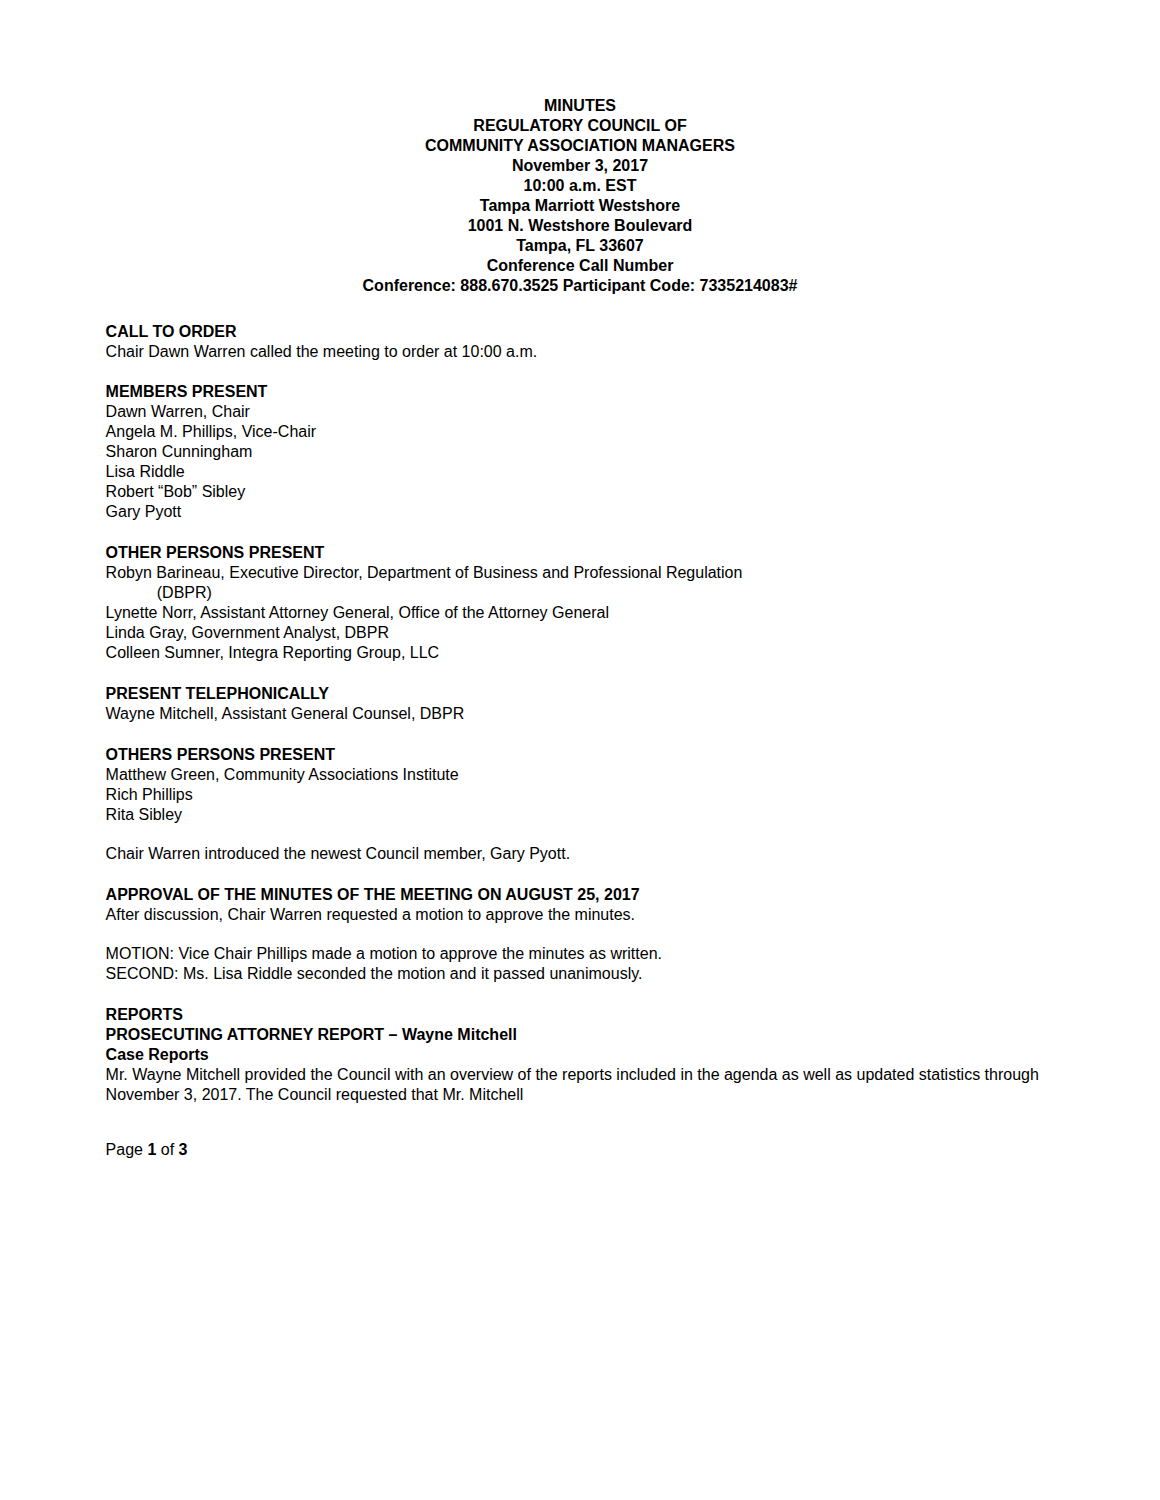MINUTES
REGULATORY COUNCIL OF
COMMUNITY ASSOCIATION MANAGERS
November 3, 2017
10:00 a.m. EST
Tampa Marriott Westshore
1001 N. Westshore Boulevard
Tampa, FL 33607
Conference Call Number
Conference: 888.670.3525 Participant Code: 7335214083#
CALL TO ORDER
Chair Dawn Warren called the meeting to order at 10:00 a.m.
MEMBERS PRESENT
Dawn Warren, Chair
Angela M. Phillips, Vice-Chair
Sharon Cunningham
Lisa Riddle
Robert “Bob” Sibley
Gary Pyott
OTHER PERSONS PRESENT
Robyn Barineau, Executive Director, Department of Business and Professional Regulation
(DBPR)
Lynette Norr, Assistant Attorney General, Office of the Attorney General
Linda Gray, Government Analyst, DBPR
Colleen Sumner, Integra Reporting Group, LLC
PRESENT TELEPHONICALLY
Wayne Mitchell, Assistant General Counsel, DBPR
OTHERS PERSONS PRESENT
Matthew Green, Community Associations Institute
Rich Phillips
Rita Sibley
Chair Warren introduced the newest Council member, Gary Pyott.
APPROVAL OF THE MINUTES OF THE MEETING ON AUGUST 25, 2017
After discussion, Chair Warren requested a motion to approve the minutes.
MOTION: Vice Chair Phillips made a motion to approve the minutes as written.
SECOND: Ms. Lisa Riddle seconded the motion and it passed unanimously.
REPORTS
PROSECUTING ATTORNEY REPORT – Wayne Mitchell
Case Reports
Mr. Wayne Mitchell provided the Council with an overview of the reports included in the agenda as well as updated statistics through November 3, 2017. The Council requested that Mr. Mitchell
Page 1 of 3